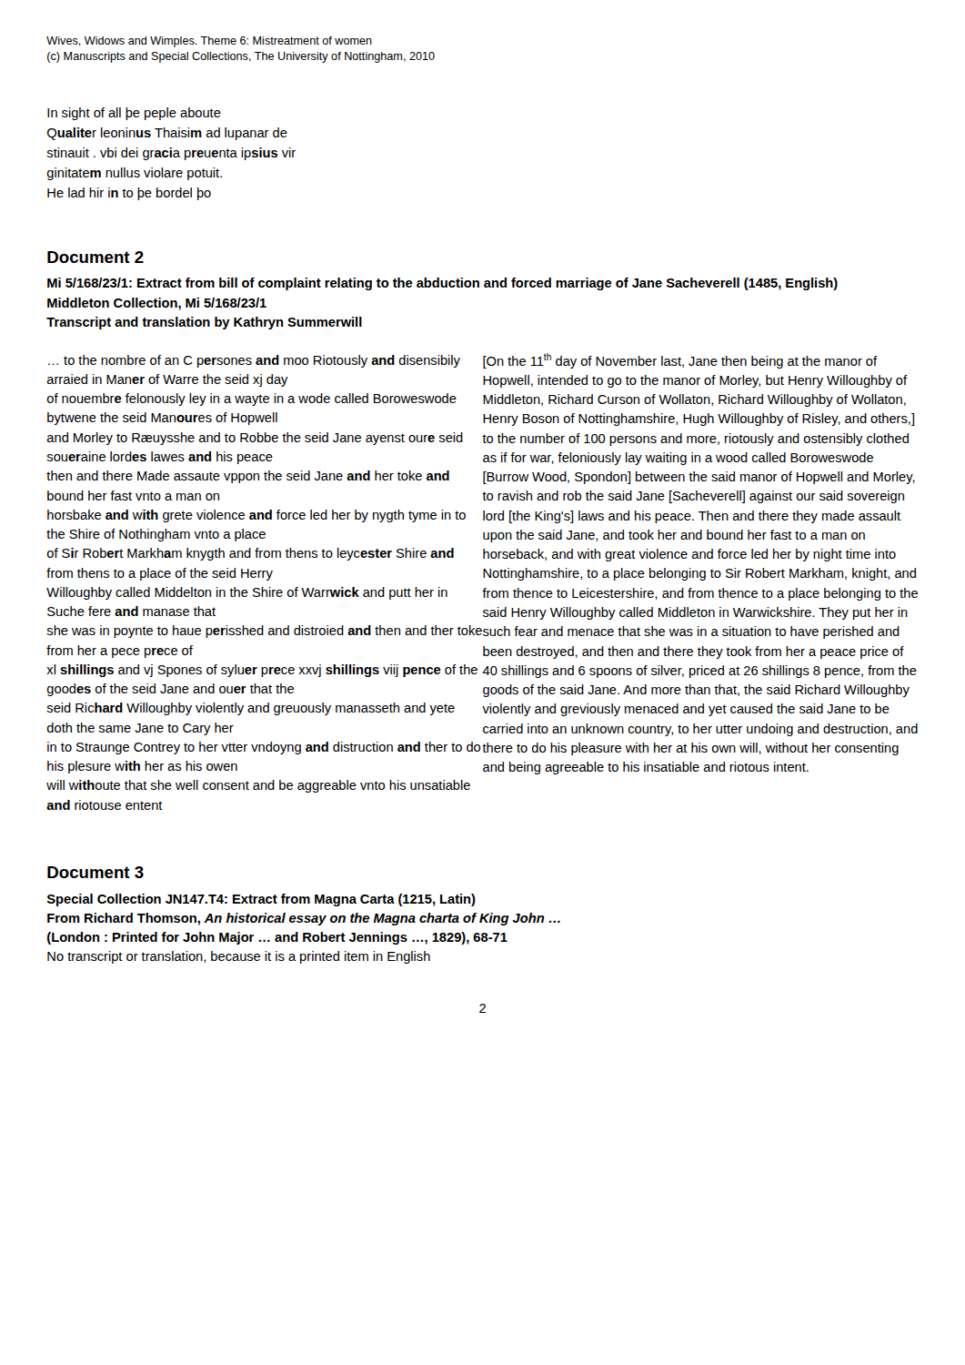Wives, Widows and Wimples. Theme 6: Mistreatment of women
(c) Manuscripts and Special Collections, The University of Nottingham, 2010
In sight of all þe peple aboute
Qualiter leoninus Thaisim ad lupanar de
stinauit . vbi dei gracia preuenta ipsius vir
ginitatem nullus violare potuit.
He lad hir in to þe bordel þo
Document 2
Mi 5/168/23/1: Extract from bill of complaint relating to the abduction and forced marriage of Jane Sacheverell (1485, English)
Middleton Collection, Mi 5/168/23/1
Transcript and translation by Kathryn Summerwill
| … to the nombre of an C p er sones and moo Riotously and disensibily arraied in Man er of Warre the seid xj day of nouembr e felonously ley in a wayte in a wode called Boroweswode bytwene the seid Man our es of Hopwell and Morley to Ræuysshe and to Robbe the seid Jane ayenst our e seid sou er aine lord es lawes and his peace then and there Made assaute vppon the seid Jane and her toke and bound her fast vnto a man on horsbake and w ith grete violence and force led her by nygth tyme in to the Shire of Nothingham vnto a place of S i r Rob er t Markh a m knygth and from thens to leyc ester Shire and from thens to a place of the seid Herry Willoughby called Middelton in the Shire of Warr wick and putt her in Suche fere and manase that she was in poynte to haue p er isshed and distroied and then and ther toke from her a pece p re ce of xl shillings and vj Spones of sylu er p re ce xxvj shillings viij pence of the good es of the seid Jane and ou er that the seid Ric hard Willoughby violently and greuously manasseth and yete doth the same Jane to Cary her in to Straunge Contrey to her vtter vndoyng and distruction and ther to do his plesure w ith her as his owen will w ith oute that she well consent and be aggreable vnto his unsatiable and riotouse entent | [On the 11 th day of November last, Jane then being at the manor of Hopwell, intended to go to the manor of Morley, but Henry Willoughby of Middleton, Richard Curson of Wollaton, Richard Willoughby of Wollaton, Henry Boson of Nottinghamshire, Hugh Willoughby of Risley, and others,] to the number of 100 persons and more, riotously and ostensibly clothed as if for war, feloniously lay waiting in a wood called Boroweswode [Burrow Wood, Spondon] between the said manor of Hopwell and Morley, to ravish and rob the said Jane [Sacheverell] against our said sovereign lord [the King's] laws and his peace. Then and there they made assault upon the said Jane, and took her and bound her fast to a man on horseback, and with great violence and force led her by night time into Nottinghamshire, to a place belonging to Sir Robert Markham, knight, and from thence to Leicestershire, and from thence to a place belonging to the said Henry Willoughby called Middleton in Warwickshire. They put her in such fear and menace that she was in a situation to have perished and been destroyed, and then and there they took from her a peace price of 40 shillings and 6 spoons of silver, priced at 26 shillings 8 pence, from the goods of the said Jane. And more than that, the said Richard Willoughby violently and greviously menaced and yet caused the said Jane to be carried into an unknown country, to her utter undoing and destruction, and there to do his pleasure with her at his own will, without her consenting and being agreeable to his insatiable and riotous intent. |
Document 3
Special Collection JN147.T4: Extract from Magna Carta (1215, Latin)
From Richard Thomson, An historical essay on the Magna charta of King John …
(London : Printed for John Major … and Robert Jennings …, 1829), 68-71
No transcript or translation, because it is a printed item in English
2